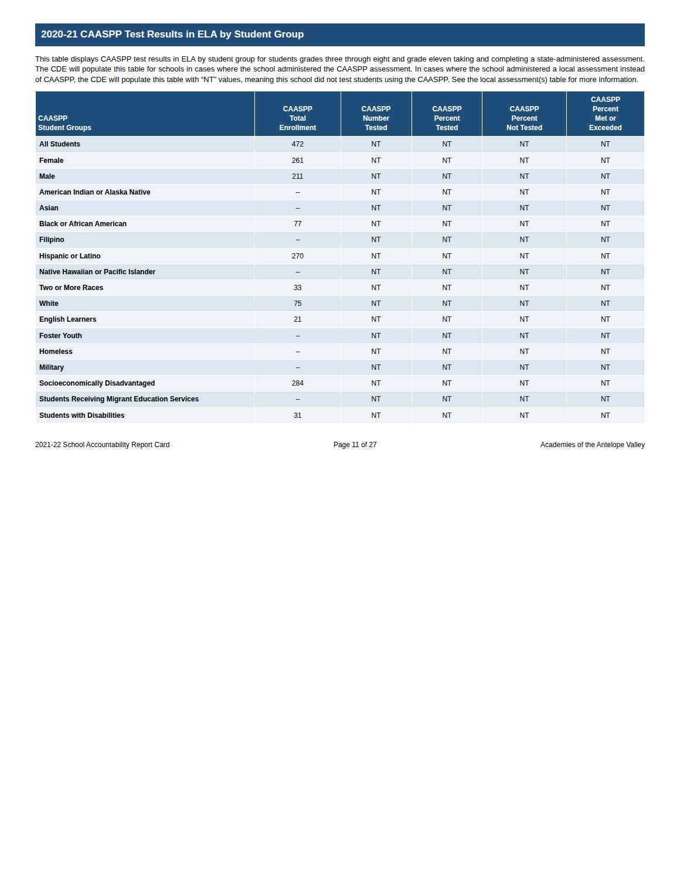2020-21 CAASPP Test Results in ELA by Student Group
This table displays CAASPP test results in ELA by student group for students grades three through eight and grade eleven taking and completing a state-administered assessment. The CDE will populate this table for schools in cases where the school administered the CAASPP assessment. In cases where the school administered a local assessment instead of CAASPP, the CDE will populate this table with “NT” values, meaning this school did not test students using the CAASPP. See the local assessment(s) table for more information.
| CAASPP Student Groups | CAASPP Total Enrollment | CAASPP Number Tested | CAASPP Percent Tested | CAASPP Percent Not Tested | CAASPP Percent Met or Exceeded |
| --- | --- | --- | --- | --- | --- |
| All Students | 472 | NT | NT | NT | NT |
| Female | 261 | NT | NT | NT | NT |
| Male | 211 | NT | NT | NT | NT |
| American Indian or Alaska Native | -- | NT | NT | NT | NT |
| Asian | -- | NT | NT | NT | NT |
| Black or African American | 77 | NT | NT | NT | NT |
| Filipino | -- | NT | NT | NT | NT |
| Hispanic or Latino | 270 | NT | NT | NT | NT |
| Native Hawaiian or Pacific Islander | -- | NT | NT | NT | NT |
| Two or More Races | 33 | NT | NT | NT | NT |
| White | 75 | NT | NT | NT | NT |
| English Learners | 21 | NT | NT | NT | NT |
| Foster Youth | -- | NT | NT | NT | NT |
| Homeless | -- | NT | NT | NT | NT |
| Military | -- | NT | NT | NT | NT |
| Socioeconomically Disadvantaged | 284 | NT | NT | NT | NT |
| Students Receiving Migrant Education Services | -- | NT | NT | NT | NT |
| Students with Disabilities | 31 | NT | NT | NT | NT |
2021-22 School Accountability Report Card Page 11 of 27 Academies of the Antelope Valley